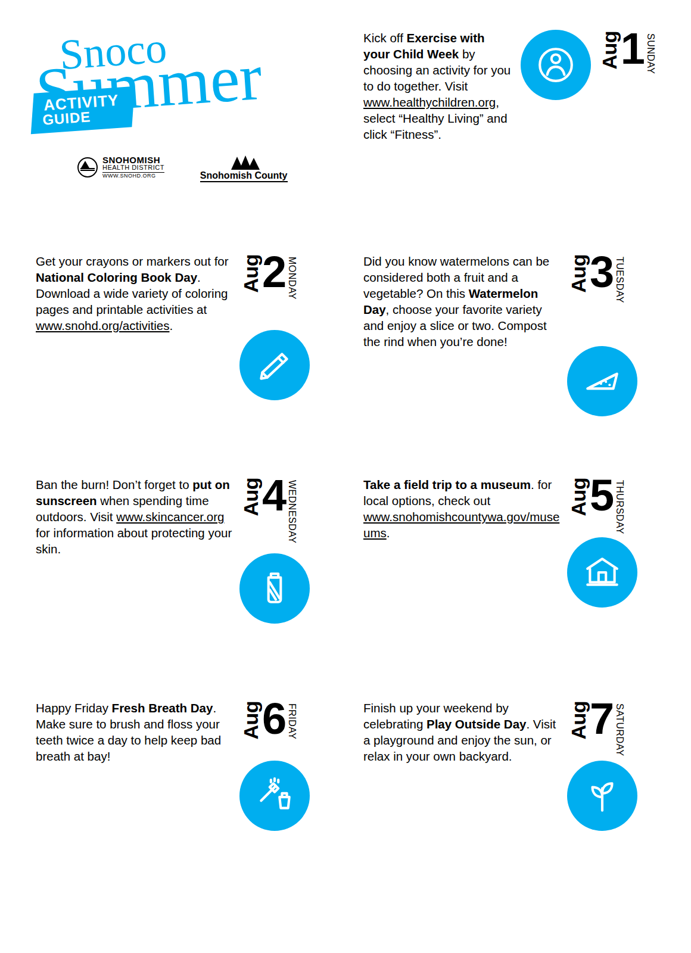Snoco
Summer ACTIVITY GUIDE
SNOHOMISH HEALTH DISTRICT WWW.SNOHD.ORG
Snohomish County
Kick off Exercise with your Child Week by choosing an activity for you to do together. Visit www.healthychildren.org, select “Healthy Living” and click “Fitness”.
Aug 1 SUNDAY
Get your crayons or markers out for National Coloring Book Day. Download a wide variety of coloring pages and printable activities at www.snohd.org/activities.
Aug 2 MONDAY
Did you know watermelons can be considered both a fruit and a vegetable? On this Watermelon Day, choose your favorite variety and enjoy a slice or two. Compost the rind when you’re done!
Aug 3 TUESDAY
Ban the burn! Don’t forget to put on sunscreen when spending time outdoors. Visit www.skincancer.org for information about protecting your skin.
Aug 4 WEDNESDAY
Take a field trip to a museum. for local options, check out www.snohomishcountywa.gov/museums.
Aug 5 THURSDAY
Happy Friday Fresh Breath Day. Make sure to brush and floss your teeth twice a day to help keep bad breath at bay!
Aug 6 FRIDAY
Finish up your weekend by celebrating Play Outside Day. Visit a playground and enjoy the sun, or relax in your own backyard.
Aug 7 SATURDAY